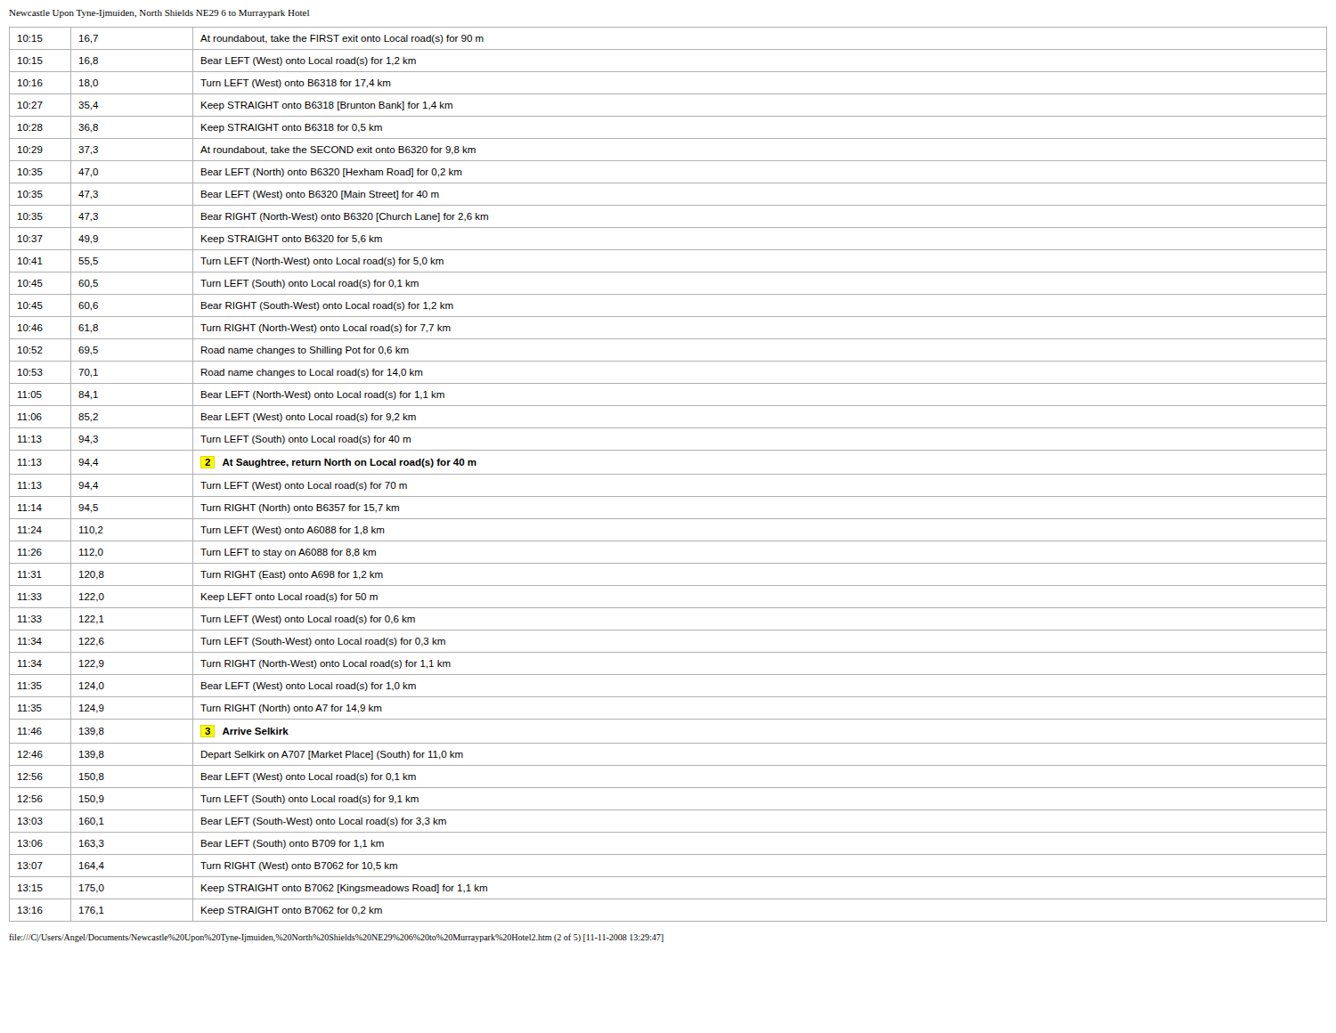Newcastle Upon Tyne-Ijmuiden, North Shields NE29 6 to Murraypark Hotel
| 10:15 | 16,7 | At roundabout, take the FIRST exit onto Local road(s) for 90 m |
| 10:15 | 16,8 | Bear LEFT (West) onto Local road(s) for 1,2 km |
| 10:16 | 18,0 | Turn LEFT (West) onto B6318 for 17,4 km |
| 10:27 | 35,4 | Keep STRAIGHT onto B6318 [Brunton Bank] for 1,4 km |
| 10:28 | 36,8 | Keep STRAIGHT onto B6318 for 0,5 km |
| 10:29 | 37,3 | At roundabout, take the SECOND exit onto B6320 for 9,8 km |
| 10:35 | 47,0 | Bear LEFT (North) onto B6320 [Hexham Road] for 0,2 km |
| 10:35 | 47,3 | Bear LEFT (West) onto B6320 [Main Street] for 40 m |
| 10:35 | 47,3 | Bear RIGHT (North-West) onto B6320 [Church Lane] for 2,6 km |
| 10:37 | 49,9 | Keep STRAIGHT onto B6320 for 5,6 km |
| 10:41 | 55,5 | Turn LEFT (North-West) onto Local road(s) for 5,0 km |
| 10:45 | 60,5 | Turn LEFT (South) onto Local road(s) for 0,1 km |
| 10:45 | 60,6 | Bear RIGHT (South-West) onto Local road(s) for 1,2 km |
| 10:46 | 61,8 | Turn RIGHT (North-West) onto Local road(s) for 7,7 km |
| 10:52 | 69,5 | Road name changes to Shilling Pot for 0,6 km |
| 10:53 | 70,1 | Road name changes to Local road(s) for 14,0 km |
| 11:05 | 84,1 | Bear LEFT (North-West) onto Local road(s) for 1,1 km |
| 11:06 | 85,2 | Bear LEFT (West) onto Local road(s) for 9,2 km |
| 11:13 | 94,3 | Turn LEFT (South) onto Local road(s) for 40 m |
| 11:13 | 94,4 | 2 At Saughtree, return North on Local road(s) for 40 m |
| 11:13 | 94,4 | Turn LEFT (West) onto Local road(s) for 70 m |
| 11:14 | 94,5 | Turn RIGHT (North) onto B6357 for 15,7 km |
| 11:24 | 110,2 | Turn LEFT (West) onto A6088 for 1,8 km |
| 11:26 | 112,0 | Turn LEFT to stay on A6088 for 8,8 km |
| 11:31 | 120,8 | Turn RIGHT (East) onto A698 for 1,2 km |
| 11:33 | 122,0 | Keep LEFT onto Local road(s) for 50 m |
| 11:33 | 122,1 | Turn LEFT (West) onto Local road(s) for 0,6 km |
| 11:34 | 122,6 | Turn LEFT (South-West) onto Local road(s) for 0,3 km |
| 11:34 | 122,9 | Turn RIGHT (North-West) onto Local road(s) for 1,1 km |
| 11:35 | 124,0 | Bear LEFT (West) onto Local road(s) for 1,0 km |
| 11:35 | 124,9 | Turn RIGHT (North) onto A7 for 14,9 km |
| 11:46 | 139,8 | 3 Arrive Selkirk |
| 12:46 | 139,8 | Depart Selkirk on A707 [Market Place] (South) for 11,0 km |
| 12:56 | 150,8 | Bear LEFT (West) onto Local road(s) for 0,1 km |
| 12:56 | 150,9 | Turn LEFT (South) onto Local road(s) for 9,1 km |
| 13:03 | 160,1 | Bear LEFT (South-West) onto Local road(s) for 3,3 km |
| 13:06 | 163,3 | Bear LEFT (South) onto B709 for 1,1 km |
| 13:07 | 164,4 | Turn RIGHT (West) onto B7062 for 10,5 km |
| 13:15 | 175,0 | Keep STRAIGHT onto B7062 [Kingsmeadows Road] for 1,1 km |
| 13:16 | 176,1 | Keep STRAIGHT onto B7062 for 0,2 km |
file:///C|/Users/Angel/Documents/Newcastle%20Upon%20Tyne-Ijmuiden,%20North%20Shields%20NE29%206%20to%20Murraypark%20Hotel2.htm (2 of 5) [11-11-2008 13:29:47]